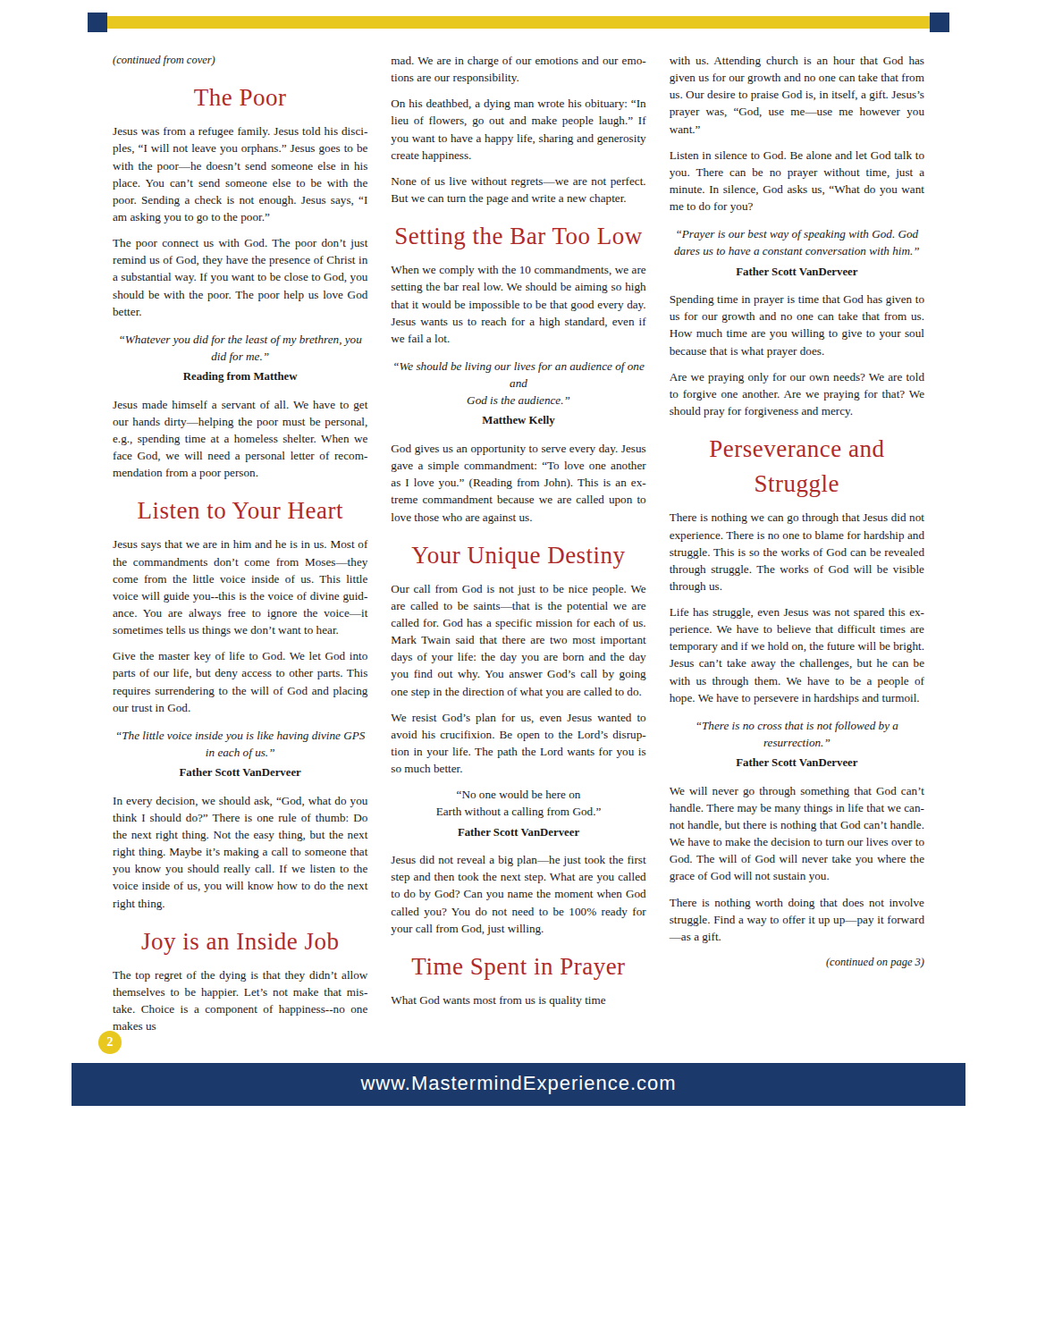(continued from cover)
The Poor
Jesus was from a refugee family. Jesus told his disciples, “I will not leave you orphans.” Jesus goes to be with the poor—he doesn’t send someone else in his place. You can’t send someone else to be with the poor. Sending a check is not enough. Jesus says, “I am asking you to go to the poor.”
The poor connect us with God. The poor don’t just remind us of God, they have the presence of Christ in a substantial way. If you want to be close to God, you should be with the poor. The poor help us love God better.
“Whatever you did for the least of my brethren, you did for me.”
Reading from Matthew
Jesus made himself a servant of all. We have to get our hands dirty—helping the poor must be personal, e.g., spending time at a homeless shelter. When we face God, we will need a personal letter of recommendation from a poor person.
Listen to Your Heart
Jesus says that we are in him and he is in us. Most of the commandments don’t come from Moses—they come from the little voice inside of us. This little voice will guide you--this is the voice of divine guidance. You are always free to ignore the voice—it sometimes tells us things we don’t want to hear.
Give the master key of life to God. We let God into parts of our life, but deny access to other parts. This requires surrendering to the will of God and placing our trust in God.
“The little voice inside you is like having divine GPS in each of us.”
Father Scott VanDerveer
In every decision, we should ask, “God, what do you think I should do?” There is one rule of thumb: Do the next right thing. Not the easy thing, but the next right thing. Maybe it’s making a call to someone that you know you should really call. If we listen to the voice inside of us, you will know how to do the next right thing.
Joy is an Inside Job
The top regret of the dying is that they didn’t allow themselves to be happier. Let’s not make that mistake. Choice is a component of happiness--no one makes us
mad. We are in charge of our emotions and our emotions are our responsibility.
On his deathbed, a dying man wrote his obituary: “In lieu of flowers, go out and make people laugh.” If you want to have a happy life, sharing and generosity create happiness.
None of us live without regrets—we are not perfect. But we can turn the page and write a new chapter.
Setting the Bar Too Low
When we comply with the 10 commandments, we are setting the bar real low. We should be aiming so high that it would be impossible to be that good every day. Jesus wants us to reach for a high standard, even if we fail a lot.
“We should be living our lives for an audience of one and
God is the audience.”
Matthew Kelly
God gives us an opportunity to serve every day. Jesus gave a simple commandment: “To love one another as I love you.” (Reading from John). This is an extreme commandment because we are called upon to love those who are against us.
Your Unique Destiny
Our call from God is not just to be nice people. We are called to be saints—that is the potential we are called for. God has a specific mission for each of us. Mark Twain said that there are two most important days of your life: the day you are born and the day you find out why. You answer God’s call by going one step in the direction of what you are called to do.
We resist God’s plan for us, even Jesus wanted to avoid his crucifixion. Be open to the Lord’s disruption in your life. The path the Lord wants for you is so much better.
“No one would be here on
Earth without a calling from God.”
Father Scott VanDerveer
Jesus did not reveal a big plan—he just took the first step and then took the next step. What are you called to do by God? Can you name the moment when God called you? You do not need to be 100% ready for your call from God, just willing.
Time Spent in Prayer
What God wants most from us is quality time
with us. Attending church is an hour that God has given us for our growth and no one can take that from us. Our desire to praise God is, in itself, a gift. Jesus’s prayer was, “God, use me—use me however you want.”
Listen in silence to God. Be alone and let God talk to you. There can be no prayer without time, just a minute. In silence, God asks us, “What do you want me to do for you?
“Prayer is our best way of speaking with God. God dares us to have a constant conversation with him.”
Father Scott VanDerveer
Spending time in prayer is time that God has given to us for our growth and no one can take that from us. How much time are you willing to give to your soul because that is what prayer does.
Are we praying only for our own needs? We are told to forgive one another. Are we praying for that? We should pray for forgiveness and mercy.
Perseverance and Struggle
There is nothing we can go through that Jesus did not experience. There is no one to blame for hardship and struggle. This is so the works of God can be revealed through struggle. The works of God will be visible through us.
Life has struggle, even Jesus was not spared this experience. We have to believe that difficult times are temporary and if we hold on, the future will be bright. Jesus can’t take away the challenges, but he can be with us through them. We have to be a people of hope. We have to persevere in hardships and turmoil.
“There is no cross that is not followed by a resurrection.”
Father Scott VanDerveer
We will never go through something that God can’t handle. There may be many things in life that we cannot handle, but there is nothing that God can’t handle. We have to make the decision to turn our lives over to God. The will of God will never take you where the grace of God will not sustain you.
There is nothing worth doing that does not involve struggle. Find a way to offer it up up—pay it forward—as a gift.
(continued on page 3)
2
www.MastermindExperience.com